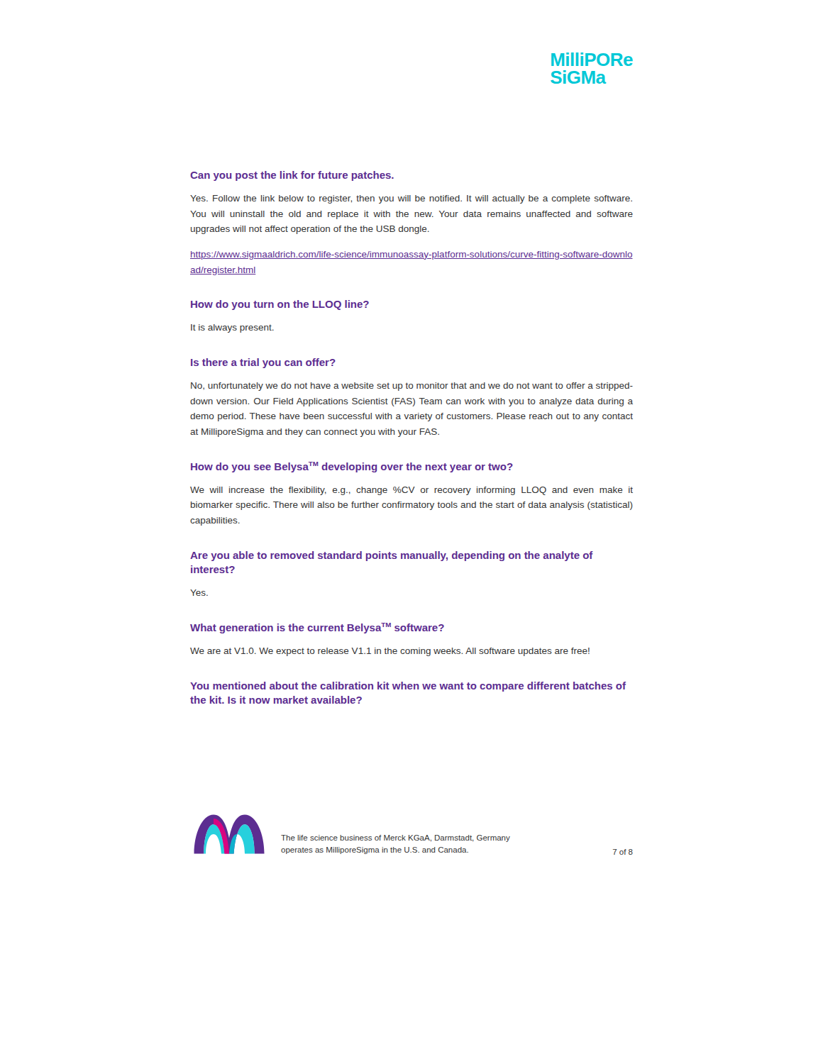MilliPORe SiGMa
Can you post the link for future patches.
Yes. Follow the link below to register, then you will be notified. It will actually be a complete software. You will uninstall the old and replace it with the new. Your data remains unaffected and software upgrades will not affect operation of the the USB dongle.
https://www.sigmaaldrich.com/life-science/immunoassay-platform-solutions/curve-fitting-software-download/register.html
How do you turn on the LLOQ line?
It is always present.
Is there a trial you can offer?
No, unfortunately we do not have a website set up to monitor that and we do not want to offer a stripped-down version. Our Field Applications Scientist (FAS) Team can work with you to analyze data during a demo period. These have been successful with a variety of customers. Please reach out to any contact at MilliporeSigma and they can connect you with your FAS.
How do you see BelysaTM developing over the next year or two?
We will increase the flexibility, e.g., change %CV or recovery informing LLOQ and even make it biomarker specific. There will also be further confirmatory tools and the start of data analysis (statistical) capabilities.
Are you able to removed standard points manually, depending on the analyte of interest?
Yes.
What generation is the current BelysaTM software?
We are at V1.0. We expect to release V1.1 in the coming weeks. All software updates are free!
You mentioned about the calibration kit when we want to compare different batches of the kit. Is it now market available?
The life science business of Merck KGaA, Darmstadt, Germany
operates as MilliporeSigma in the U.S. and Canada.
7 of 8